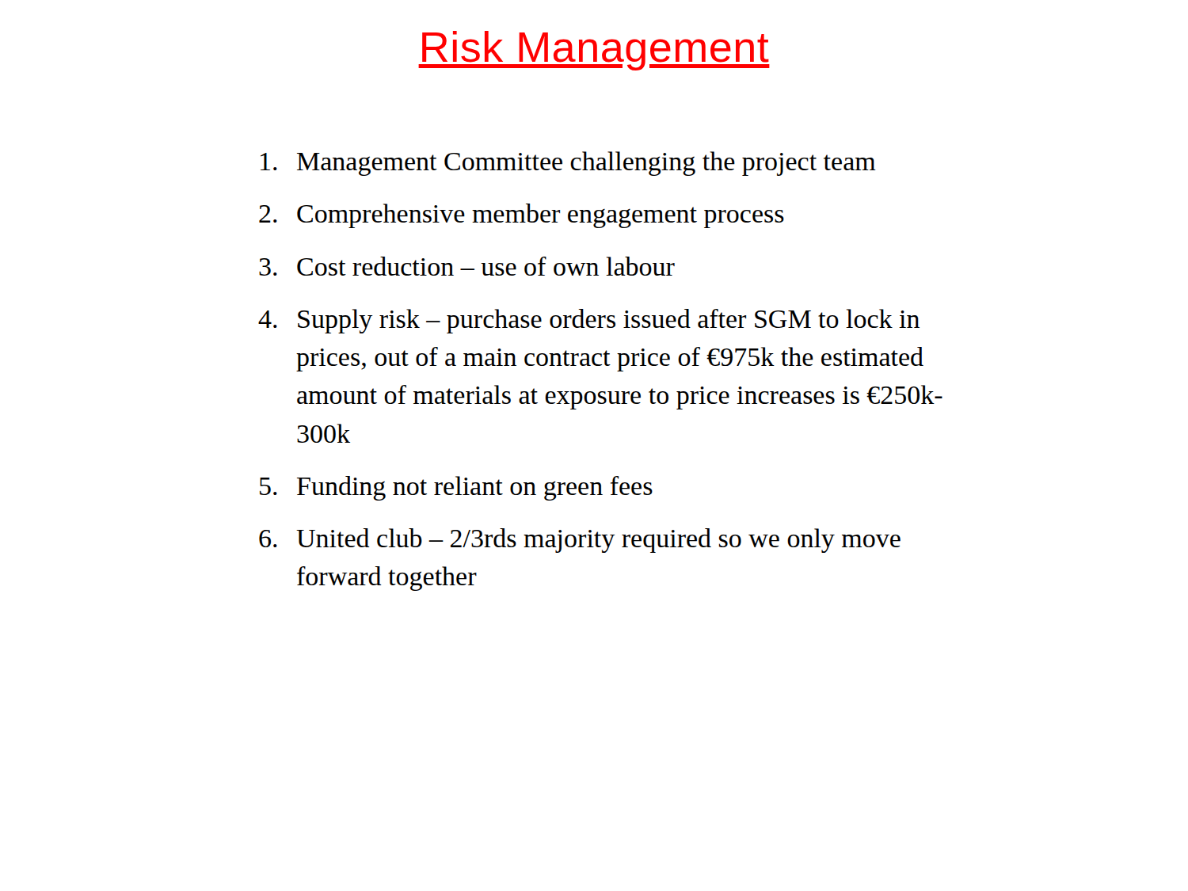Risk Management
Management Committee challenging the project team
Comprehensive member engagement process
Cost reduction – use of own labour
Supply risk – purchase orders issued after SGM to lock in prices, out of a main contract price of €975k the estimated amount of materials at exposure to price increases is €250k-300k
Funding not reliant on green fees
United club – 2/3rds majority required so we only move forward together